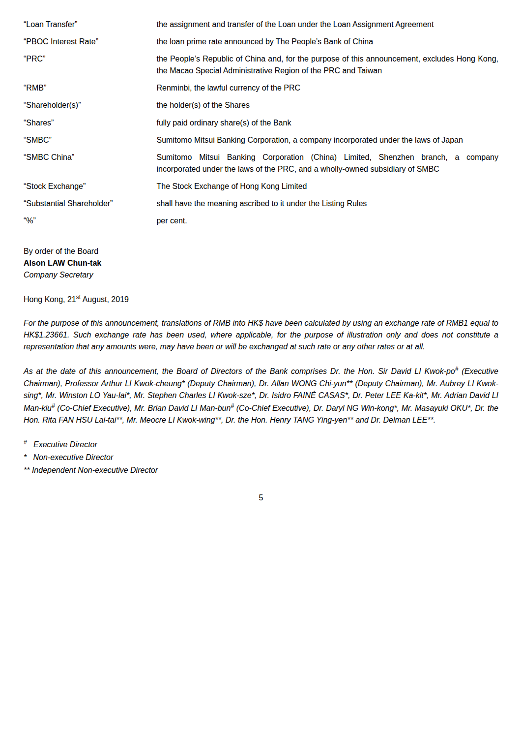| “Loan Transfer” | the assignment and transfer of the Loan under the Loan Assignment Agreement |
| “PBOC Interest Rate” | the loan prime rate announced by The People’s Bank of China |
| “PRC” | the People’s Republic of China and, for the purpose of this announcement, excludes Hong Kong, the Macao Special Administrative Region of the PRC and Taiwan |
| “RMB” | Renminbi, the lawful currency of the PRC |
| “Shareholder(s)” | the holder(s) of the Shares |
| “Shares” | fully paid ordinary share(s) of the Bank |
| “SMBC” | Sumitomo Mitsui Banking Corporation, a company incorporated under the laws of Japan |
| “SMBC China” | Sumitomo Mitsui Banking Corporation (China) Limited, Shenzhen branch, a company incorporated under the laws of the PRC, and a wholly-owned subsidiary of SMBC |
| “Stock Exchange” | The Stock Exchange of Hong Kong Limited |
| “Substantial Shareholder” | shall have the meaning ascribed to it under the Listing Rules |
| “%” | per cent. |
By order of the Board
Alson LAW Chun-tak
Company Secretary
Hong Kong, 21st August, 2019
For the purpose of this announcement, translations of RMB into HK$ have been calculated by using an exchange rate of RMB1 equal to HK$1.23661. Such exchange rate has been used, where applicable, for the purpose of illustration only and does not constitute a representation that any amounts were, may have been or will be exchanged at such rate or any other rates or at all.
As at the date of this announcement, the Board of Directors of the Bank comprises Dr. the Hon. Sir David LI Kwok-po# (Executive Chairman), Professor Arthur LI Kwok-cheung* (Deputy Chairman), Dr. Allan WONG Chi-yun** (Deputy Chairman), Mr. Aubrey LI Kwok-sing*, Mr. Winston LO Yau-lai*, Mr. Stephen Charles LI Kwok-sze*, Dr. Isidro FAINÉ CASAS*, Dr. Peter LEE Ka-kit*, Mr. Adrian David LI Man-kiu# (Co-Chief Executive), Mr. Brian David LI Man-bun# (Co-Chief Executive), Dr. Daryl NG Win-kong*, Mr. Masayuki OKU*, Dr. the Hon. Rita FAN HSU Lai-tai**, Mr. Meocre LI Kwok-wing**, Dr. the Hon. Henry TANG Ying-yen** and Dr. Delman LEE**.
# Executive Director
* Non-executive Director
** Independent Non-executive Director
5